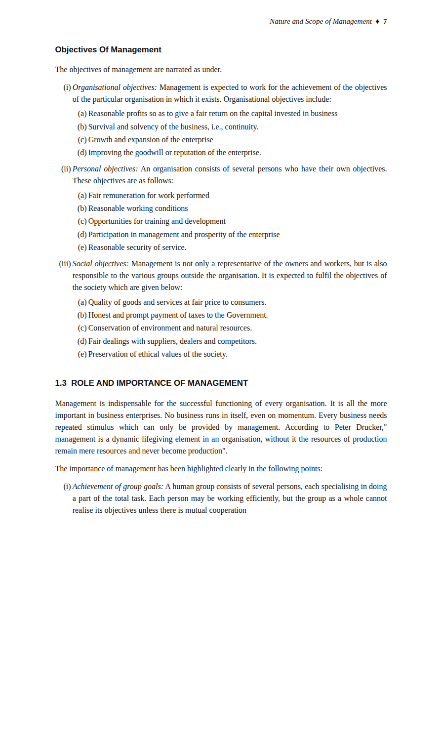Nature and Scope of Management ♦ 7
Objectives Of Management
The objectives of management are narrated as under.
(i) Organisational objectives: Management is expected to work for the achievement of the objectives of the particular organisation in which it exists. Organisational objectives include:
(a) Reasonable profits so as to give a fair return on the capital invested in business
(b) Survival and solvency of the business, i.e., continuity.
(c) Growth and expansion of the enterprise
(d) Improving the goodwill or reputation of the enterprise.
(ii) Personal objectives: An organisation consists of several persons who have their own objectives. These objectives are as follows:
(a) Fair remuneration for work performed
(b) Reasonable working conditions
(c) Opportunities for training and development
(d) Participation in management and prosperity of the enterprise
(e) Reasonable security of service.
(iii) Social objectives: Management is not only a representative of the owners and workers, but is also responsible to the various groups outside the organisation. It is expected to fulfil the objectives of the society which are given below:
(a) Quality of goods and services at fair price to consumers.
(b) Honest and prompt payment of taxes to the Government.
(c) Conservation of environment and natural resources.
(d) Fair dealings with suppliers, dealers and competitors.
(e) Preservation of ethical values of the society.
1.3 ROLE AND IMPORTANCE OF MANAGEMENT
Management is indispensable for the successful functioning of every organisation. It is all the more important in business enterprises. No business runs in itself, even on momentum. Every business needs repeated stimulus which can only be provided by management. According to Peter Drucker," management is a dynamic lifegiving element in an organisation, without it the resources of production remain mere resources and never become production".
The importance of management has been highlighted clearly in the following points:
(i) Achievement of group goals: A human group consists of several persons, each specialising in doing a part of the total task. Each person may be working efficiently, but the group as a whole cannot realise its objectives unless there is mutual cooperation